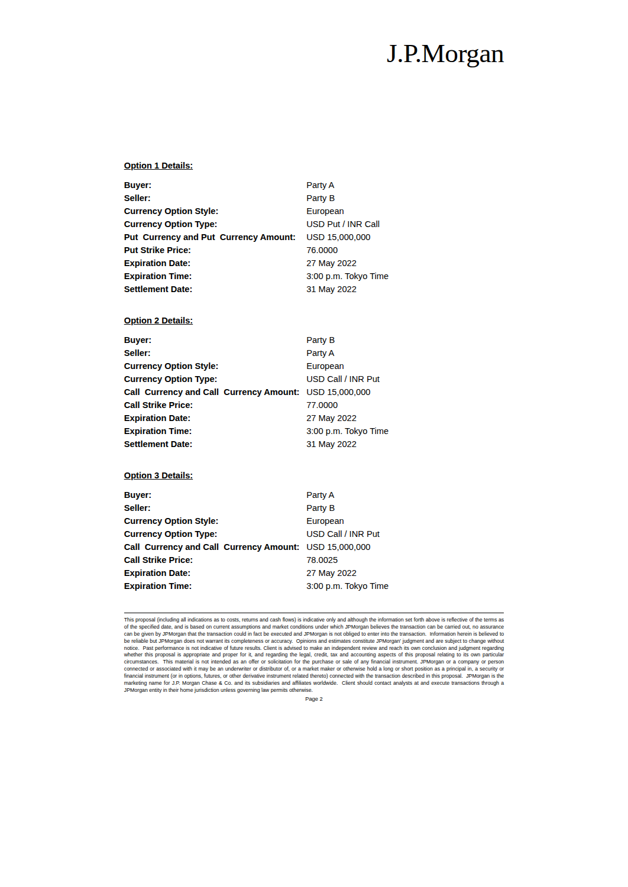J.P.Morgan
Option 1 Details:
| Buyer: | Party A |
| Seller: | Party B |
| Currency Option Style: | European |
| Currency Option Type: | USD Put / INR Call |
| Put Currency and Put Currency Amount: | USD 15,000,000 |
| Put Strike Price: | 76.0000 |
| Expiration Date: | 27 May 2022 |
| Expiration Time: | 3:00 p.m. Tokyo Time |
| Settlement Date: | 31 May 2022 |
Option 2 Details:
| Buyer: | Party B |
| Seller: | Party A |
| Currency Option Style: | European |
| Currency Option Type: | USD Call / INR Put |
| Call Currency and Call Currency Amount: | USD 15,000,000 |
| Call Strike Price: | 77.0000 |
| Expiration Date: | 27 May 2022 |
| Expiration Time: | 3:00 p.m. Tokyo Time |
| Settlement Date: | 31 May 2022 |
Option 3 Details:
| Buyer: | Party A |
| Seller: | Party B |
| Currency Option Style: | European |
| Currency Option Type: | USD Call / INR Put |
| Call Currency and Call Currency Amount: | USD 15,000,000 |
| Call Strike Price: | 78.0025 |
| Expiration Date: | 27 May 2022 |
| Expiration Time: | 3:00 p.m. Tokyo Time |
This proposal (including all indications as to costs, returns and cash flows) is indicative only and although the information set forth above is reflective of the terms as of the specified date, and is based on current assumptions and market conditions under which JPMorgan believes the transaction can be carried out, no assurance can be given by JPMorgan that the transaction could in fact be executed and JPMorgan is not obliged to enter into the transaction. Information herein is believed to be reliable but JPMorgan does not warrant its completeness or accuracy. Opinions and estimates constitute JPMorgan' judgment and are subject to change without notice. Past performance is not indicative of future results. Client is advised to make an independent review and reach its own conclusion and judgment regarding whether this proposal is appropriate and proper for it, and regarding the legal, credit, tax and accounting aspects of this proposal relating to its own particular circumstances. This material is not intended as an offer or solicitation for the purchase or sale of any financial instrument. JPMorgan or a company or person connected or associated with it may be an underwriter or distributor of, or a market maker or otherwise hold a long or short position as a principal in, a security or financial instrument (or in options, futures, or other derivative instrument related thereto) connected with the transaction described in this proposal. JPMorgan is the marketing name for J.P. Morgan Chase & Co. and its subsidiaries and affiliates worldwide. Client should contact analysts at and execute transactions through a JPMorgan entity in their home jurisdiction unless governing law permits otherwise.
Page 2